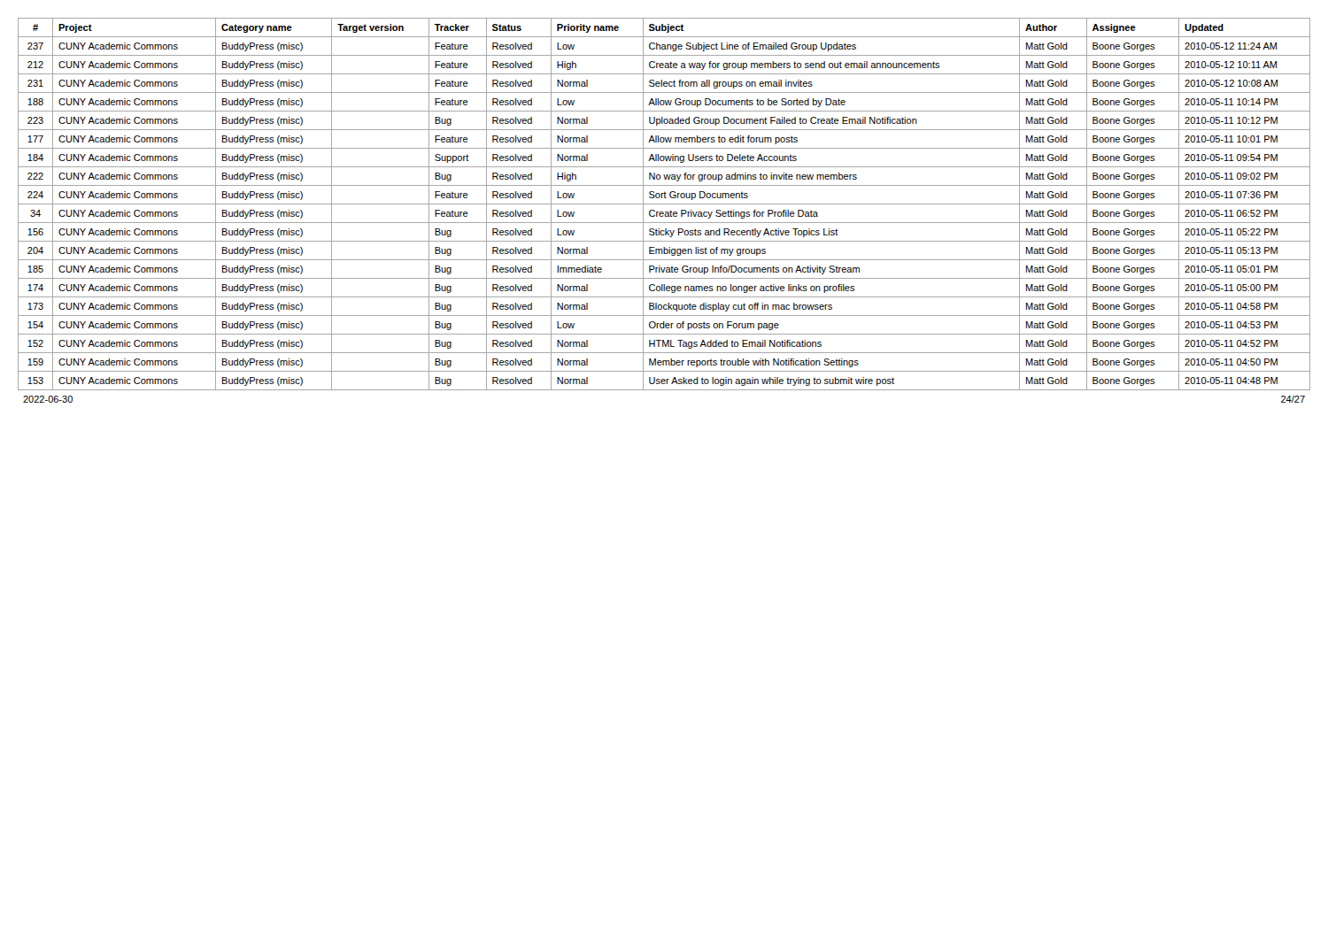| # | Project | Category name | Target version | Tracker | Status | Priority name | Subject | Author | Assignee | Updated |
| --- | --- | --- | --- | --- | --- | --- | --- | --- | --- | --- |
| 237 | CUNY Academic Commons | BuddyPress (misc) | | Feature | Resolved | Low | Change Subject Line of Emailed Group Updates | Matt Gold | Boone Gorges | 2010-05-12 11:24 AM |
| 212 | CUNY Academic Commons | BuddyPress (misc) | | Feature | Resolved | High | Create a way for group members to send out email announcements | Matt Gold | Boone Gorges | 2010-05-12 10:11 AM |
| 231 | CUNY Academic Commons | BuddyPress (misc) | | Feature | Resolved | Normal | Select from all groups on email invites | Matt Gold | Boone Gorges | 2010-05-12 10:08 AM |
| 188 | CUNY Academic Commons | BuddyPress (misc) | | Feature | Resolved | Low | Allow Group Documents to be Sorted by Date | Matt Gold | Boone Gorges | 2010-05-11 10:14 PM |
| 223 | CUNY Academic Commons | BuddyPress (misc) | | Bug | Resolved | Normal | Uploaded Group Document Failed to Create Email Notification | Matt Gold | Boone Gorges | 2010-05-11 10:12 PM |
| 177 | CUNY Academic Commons | BuddyPress (misc) | | Feature | Resolved | Normal | Allow members to edit forum posts | Matt Gold | Boone Gorges | 2010-05-11 10:01 PM |
| 184 | CUNY Academic Commons | BuddyPress (misc) | | Support | Resolved | Normal | Allowing Users to Delete Accounts | Matt Gold | Boone Gorges | 2010-05-11 09:54 PM |
| 222 | CUNY Academic Commons | BuddyPress (misc) | | Bug | Resolved | High | No way for group admins to invite new members | Matt Gold | Boone Gorges | 2010-05-11 09:02 PM |
| 224 | CUNY Academic Commons | BuddyPress (misc) | | Feature | Resolved | Low | Sort Group Documents | Matt Gold | Boone Gorges | 2010-05-11 07:36 PM |
| 34 | CUNY Academic Commons | BuddyPress (misc) | | Feature | Resolved | Low | Create Privacy Settings for Profile Data | Matt Gold | Boone Gorges | 2010-05-11 06:52 PM |
| 156 | CUNY Academic Commons | BuddyPress (misc) | | Bug | Resolved | Low | Sticky Posts and Recently Active Topics List | Matt Gold | Boone Gorges | 2010-05-11 05:22 PM |
| 204 | CUNY Academic Commons | BuddyPress (misc) | | Bug | Resolved | Normal | Embiggen list of my groups | Matt Gold | Boone Gorges | 2010-05-11 05:13 PM |
| 185 | CUNY Academic Commons | BuddyPress (misc) | | Bug | Resolved | Immediate | Private Group Info/Documents on Activity Stream | Matt Gold | Boone Gorges | 2010-05-11 05:01 PM |
| 174 | CUNY Academic Commons | BuddyPress (misc) | | Bug | Resolved | Normal | College names no longer active links on profiles | Matt Gold | Boone Gorges | 2010-05-11 05:00 PM |
| 173 | CUNY Academic Commons | BuddyPress (misc) | | Bug | Resolved | Normal | Blockquote display cut off in mac browsers | Matt Gold | Boone Gorges | 2010-05-11 04:58 PM |
| 154 | CUNY Academic Commons | BuddyPress (misc) | | Bug | Resolved | Low | Order of posts on Forum page | Matt Gold | Boone Gorges | 2010-05-11 04:53 PM |
| 152 | CUNY Academic Commons | BuddyPress (misc) | | Bug | Resolved | Normal | HTML Tags Added to Email Notifications | Matt Gold | Boone Gorges | 2010-05-11 04:52 PM |
| 159 | CUNY Academic Commons | BuddyPress (misc) | | Bug | Resolved | Normal | Member reports trouble with Notification Settings | Matt Gold | Boone Gorges | 2010-05-11 04:50 PM |
| 153 | CUNY Academic Commons | BuddyPress (misc) | | Bug | Resolved | Normal | User Asked to login again while trying to submit wire post | Matt Gold | Boone Gorges | 2010-05-11 04:48 PM |
| 2022-06-30 | | 24/27 |